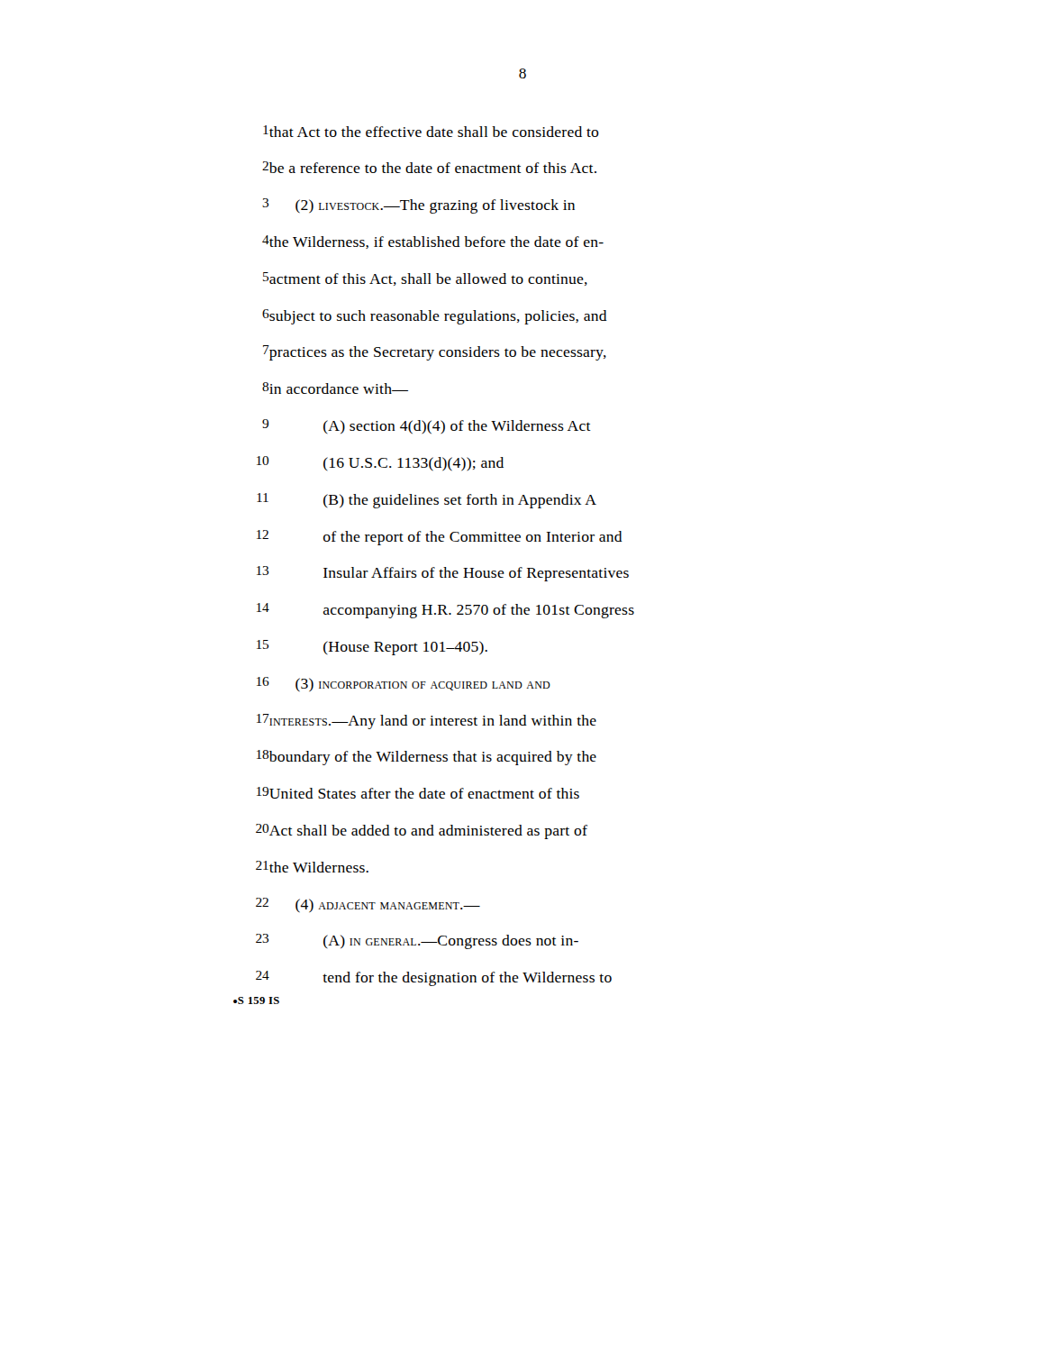8
| 1 | that Act to the effective date shall be considered to |
| 2 | be a reference to the date of enactment of this Act. |
| 3 | (2) Livestock. —The grazing of livestock in |
| 4 | the Wilderness, if established before the date of en- |
| 5 | actment of this Act, shall be allowed to continue, |
| 6 | subject to such reasonable regulations, policies, and |
| 7 | practices as the Secretary considers to be necessary, |
| 8 | in accordance with— |
| 9 | (A) section 4(d)(4) of the Wilderness Act |
| 10 | (16 U.S.C. 1133(d)(4)); and |
| 11 | (B) the guidelines set forth in Appendix A |
| 12 | of the report of the Committee on Interior and |
| 13 | Insular Affairs of the House of Representatives |
| 14 | accompanying H.R. 2570 of the 101st Congress |
| 15 | (House Report 101–405). |
| 16 | (3) Incorporation of acquired land and |
| 17 | interests. —Any land or interest in land within the |
| 18 | boundary of the Wilderness that is acquired by the |
| 19 | United States after the date of enactment of this |
| 20 | Act shall be added to and administered as part of |
| 21 | the Wilderness. |
| 22 | (4) Adjacent management. — |
| 23 | (A) In general. —Congress does not in- |
| 24 | tend for the designation of the Wilderness to |
•S 159 IS